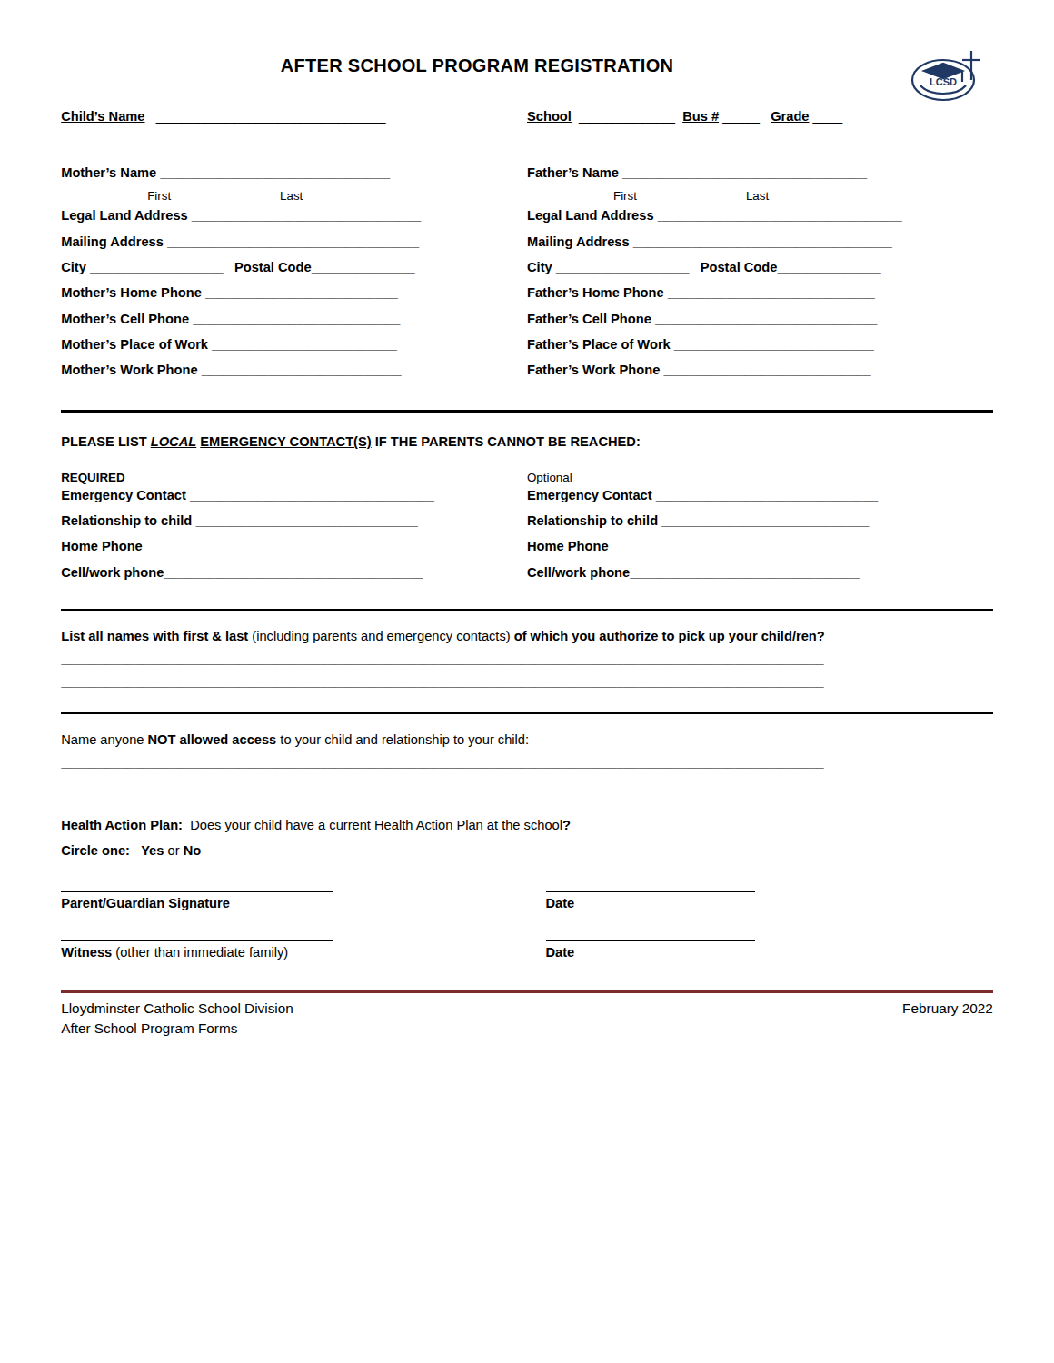LCSD
AFTER SCHOOL PROGRAM REGISTRATION
| Child’s Name _______________________________ | School _____________ Bus # _____ Grade ____ |
| Mother’s Name _______________________________ First Last Legal Land Address _______________________________ Mailing Address __________________________________ City __________________ Postal Code ______________ Mother’s Home Phone __________________________ Mother’s Cell Phone ____________________________ Mother’s Place of Work _________________________ Mother’s Work Phone ___________________________ | Father’s Name _________________________________ First Last Legal Land Address _________________________________ Mailing Address ___________________________________ City __________________ Postal Code ______________ Father’s Home Phone ____________________________ Father’s Cell Phone ______________________________ Father’s Place of Work ___________________________ Father’s Work Phone ____________________________ |
PLEASE LIST LOCAL EMERGENCY CONTACT(S) IF THE PARENTS CANNOT BE REACHED:
| REQUIRED Emergency Contact _________________________________ Relationship to child ______________________________ Home Phone _________________________________ Cell/work phone ___________________________________ | Optional Emergency Contact ______________________________ Relationship to child ____________________________ Home Phone _______________________________________ Cell/work phone _______________________________ |
List all names with first & last (including parents and emergency contacts) of which you authorize to pick up your child/ren? _______________________________________________________________________________________________________ _______________________________________________________________________________________________________
Name anyone NOT allowed access to your child and relationship to your child: _______________________________________________________________________________________________________ _______________________________________________________________________________________________________
Health Action Plan: Does your child have a current Health Action Plan at the school?
Circle one: Yes or No
| Parent/Guardian Signature | Date |
| Witness (other than immediate family) | Date |
Lloydminster Catholic School Division
After School Program Forms February 2022